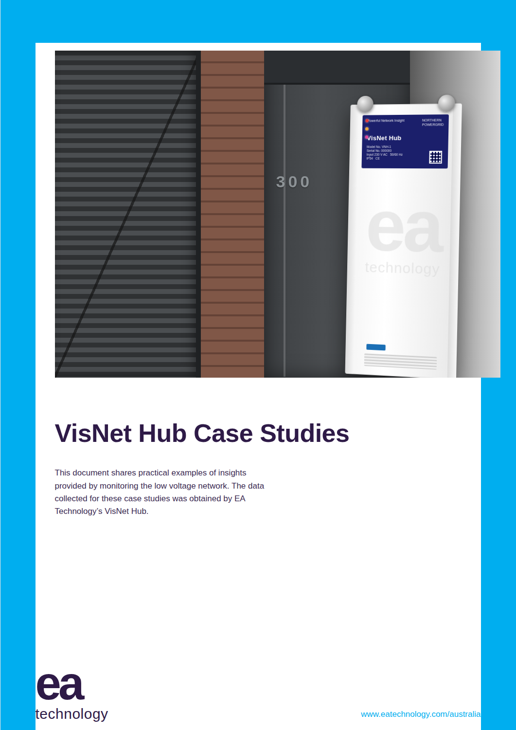300
Powerful Network Insight NORTHERN
POWERGRID
VisNet Hub
Model No. VNH-1
Serial No. 000000
Input 230 V AC 50/60 Hz
IP54 CE
ea
technology
VisNet Hub Case Studies
This document shares practical examples of insights provided by monitoring the low voltage network. The data collected for these case studies was obtained by EA Technology’s VisNet Hub.
ea
technology
www.eatechnology.com/australia